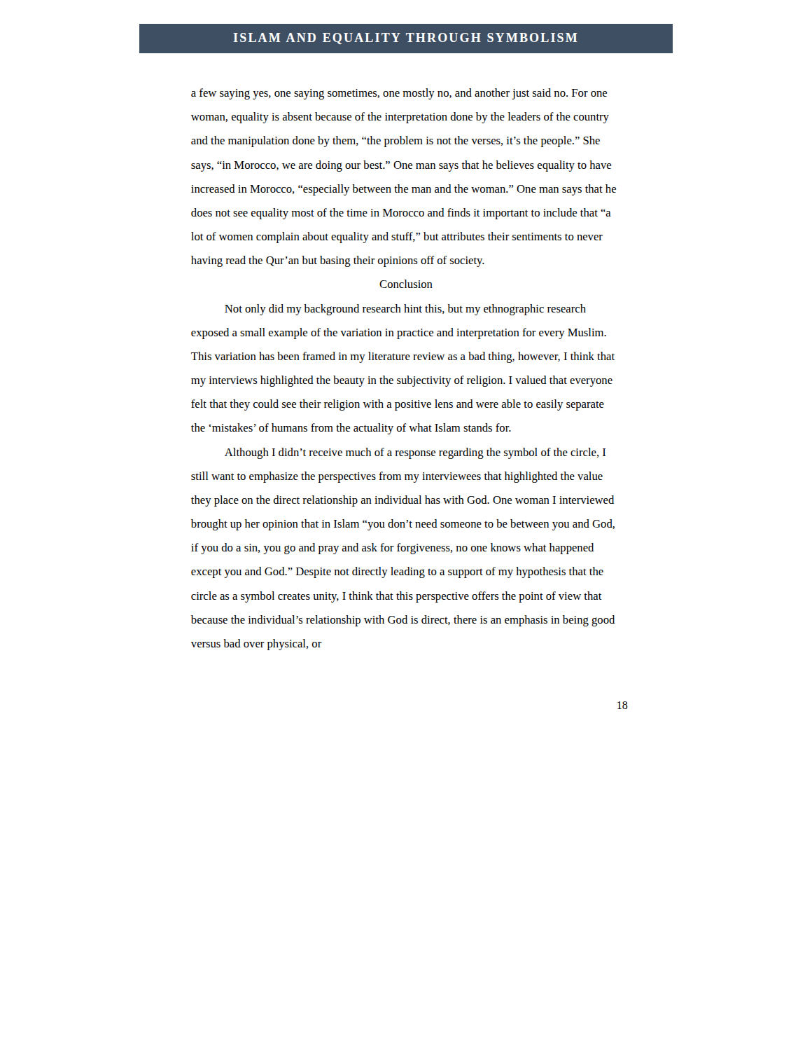Islam and Equality Through Symbolism
a few saying yes, one saying sometimes, one mostly no, and another just said no. For one woman, equality is absent because of the interpretation done by the leaders of the country and the manipulation done by them, “the problem is not the verses, it’s the people.” She says, “in Morocco, we are doing our best.” One man says that he believes equality to have increased in Morocco, “especially between the man and the woman.” One man says that he does not see equality most of the time in Morocco and finds it important to include that “a lot of women complain about equality and stuff,” but attributes their sentiments to never having read the Qur’an but basing their opinions off of society.
Conclusion
Not only did my background research hint this, but my ethnographic research exposed a small example of the variation in practice and interpretation for every Muslim. This variation has been framed in my literature review as a bad thing, however, I think that my interviews highlighted the beauty in the subjectivity of religion. I valued that everyone felt that they could see their religion with a positive lens and were able to easily separate the ‘mistakes’ of humans from the actuality of what Islam stands for.
Although I didn’t receive much of a response regarding the symbol of the circle, I still want to emphasize the perspectives from my interviewees that highlighted the value they place on the direct relationship an individual has with God. One woman I interviewed brought up her opinion that in Islam “you don’t need someone to be between you and God, if you do a sin, you go and pray and ask for forgiveness, no one knows what happened except you and God.” Despite not directly leading to a support of my hypothesis that the circle as a symbol creates unity, I think that this perspective offers the point of view that because the individual’s relationship with God is direct, there is an emphasis in being good versus bad over physical, or
18